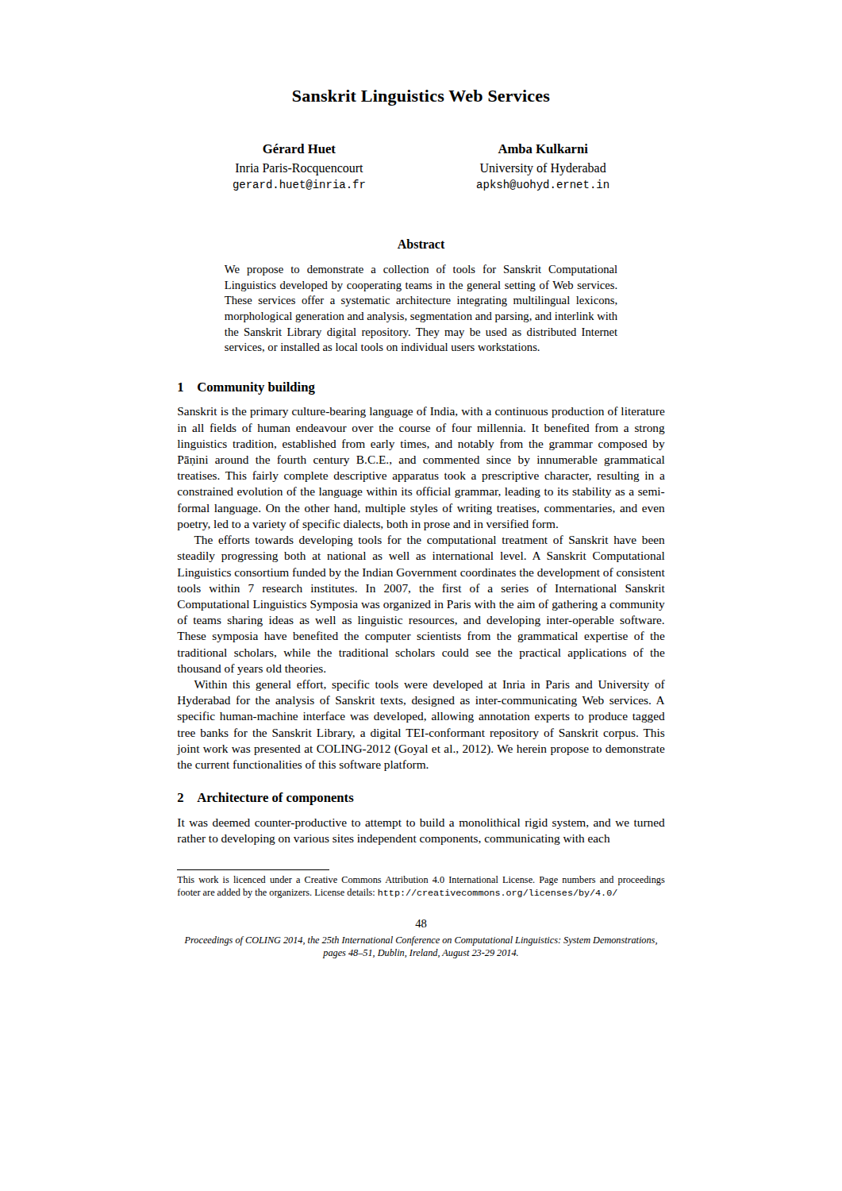Sanskrit Linguistics Web Services
| Gérard Huet Inria Paris-Rocquencourt gerard.huet@inria.fr | Amba Kulkarni University of Hyderabad apksh@uohyd.ernet.in |
Abstract
We propose to demonstrate a collection of tools for Sanskrit Computational Linguistics developed by cooperating teams in the general setting of Web services. These services offer a systematic architecture integrating multilingual lexicons, morphological generation and analysis, segmentation and parsing, and interlink with the Sanskrit Library digital repository. They may be used as distributed Internet services, or installed as local tools on individual users workstations.
1 Community building
Sanskrit is the primary culture-bearing language of India, with a continuous production of literature in all fields of human endeavour over the course of four millennia. It benefited from a strong linguistics tradition, established from early times, and notably from the grammar composed by Pāṇini around the fourth century B.C.E., and commented since by innumerable grammatical treatises. This fairly complete descriptive apparatus took a prescriptive character, resulting in a constrained evolution of the language within its official grammar, leading to its stability as a semi-formal language. On the other hand, multiple styles of writing treatises, commentaries, and even poetry, led to a variety of specific dialects, both in prose and in versified form.
The efforts towards developing tools for the computational treatment of Sanskrit have been steadily progressing both at national as well as international level. A Sanskrit Computational Linguistics consortium funded by the Indian Government coordinates the development of consistent tools within 7 research institutes. In 2007, the first of a series of International Sanskrit Computational Linguistics Symposia was organized in Paris with the aim of gathering a community of teams sharing ideas as well as linguistic resources, and developing inter-operable software. These symposia have benefited the computer scientists from the grammatical expertise of the traditional scholars, while the traditional scholars could see the practical applications of the thousand of years old theories.
Within this general effort, specific tools were developed at Inria in Paris and University of Hyderabad for the analysis of Sanskrit texts, designed as inter-communicating Web services. A specific human-machine interface was developed, allowing annotation experts to produce tagged tree banks for the Sanskrit Library, a digital TEI-conformant repository of Sanskrit corpus. This joint work was presented at COLING-2012 (Goyal et al., 2012). We herein propose to demonstrate the current functionalities of this software platform.
2 Architecture of components
It was deemed counter-productive to attempt to build a monolithical rigid system, and we turned rather to developing on various sites independent components, communicating with each
This work is licenced under a Creative Commons Attribution 4.0 International License. Page numbers and proceedings footer are added by the organizers. License details: http://creativecommons.org/licenses/by/4.0/
48
Proceedings of COLING 2014, the 25th International Conference on Computational Linguistics: System Demonstrations,
pages 48–51, Dublin, Ireland, August 23-29 2014.